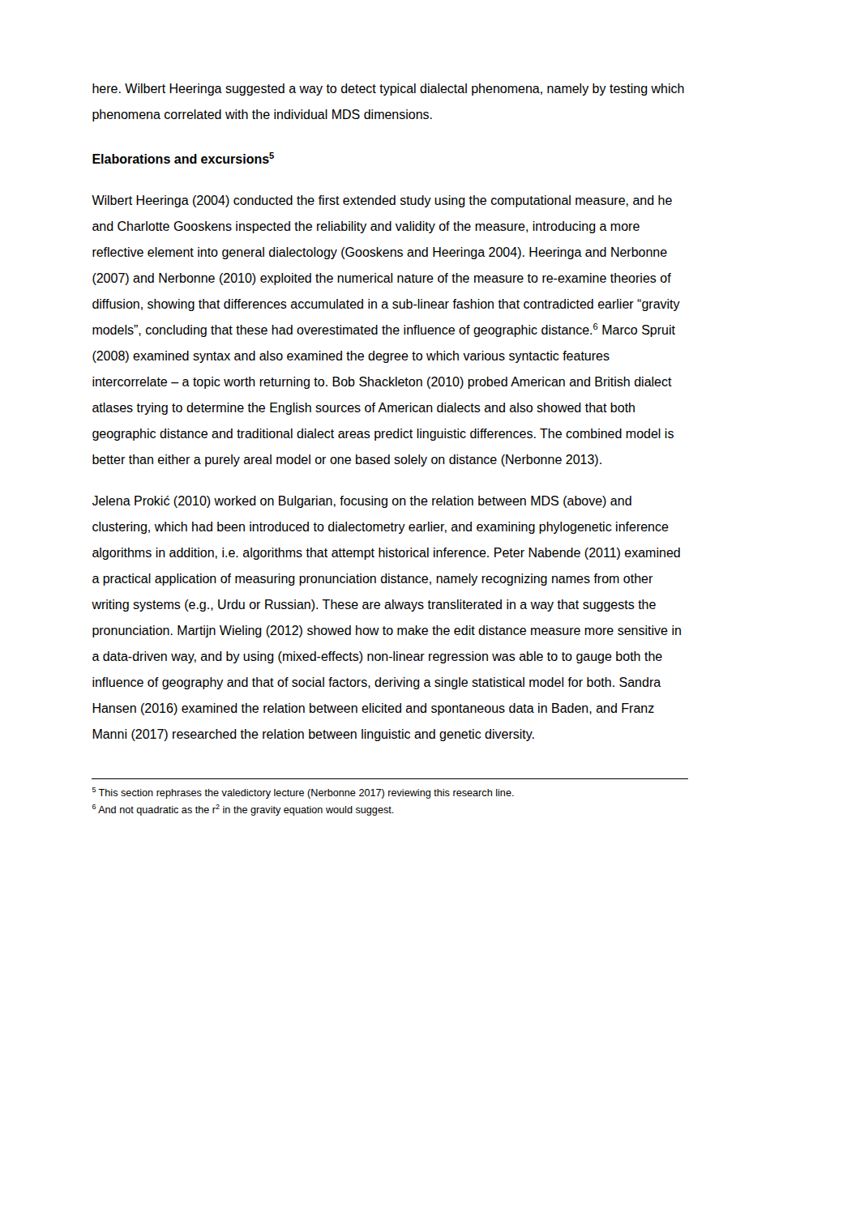here. Wilbert Heeringa suggested a way to detect typical dialectal phenomena, namely by testing which phenomena correlated with the individual MDS dimensions.
Elaborations and excursions5
Wilbert Heeringa (2004) conducted the first extended study using the computational measure, and he and Charlotte Gooskens inspected the reliability and validity of the measure, introducing a more reflective element into general dialectology (Gooskens and Heeringa 2004). Heeringa and Nerbonne (2007) and Nerbonne (2010) exploited the numerical nature of the measure to re-examine theories of diffusion, showing that differences accumulated in a sub-linear fashion that contradicted earlier “gravity models”, concluding that these had overestimated the influence of geographic distance.6 Marco Spruit (2008) examined syntax and also examined the degree to which various syntactic features intercorrelate – a topic worth returning to. Bob Shackleton (2010) probed American and British dialect atlases trying to determine the English sources of American dialects and also showed that both geographic distance and traditional dialect areas predict linguistic differences. The combined model is better than either a purely areal model or one based solely on distance (Nerbonne 2013).
Jelena Prokić (2010) worked on Bulgarian, focusing on the relation between MDS (above) and clustering, which had been introduced to dialectometry earlier, and examining phylogenetic inference algorithms in addition, i.e. algorithms that attempt historical inference. Peter Nabende (2011) examined a practical application of measuring pronunciation distance, namely recognizing names from other writing systems (e.g., Urdu or Russian). These are always transliterated in a way that suggests the pronunciation. Martijn Wieling (2012) showed how to make the edit distance measure more sensitive in a data-driven way, and by using (mixed-effects) non-linear regression was able to to gauge both the influence of geography and that of social factors, deriving a single statistical model for both. Sandra Hansen (2016) examined the relation between elicited and spontaneous data in Baden, and Franz Manni (2017) researched the relation between linguistic and genetic diversity.
5 This section rephrases the valedictory lecture (Nerbonne 2017) reviewing this research line.
6 And not quadratic as the r2 in the gravity equation would suggest.